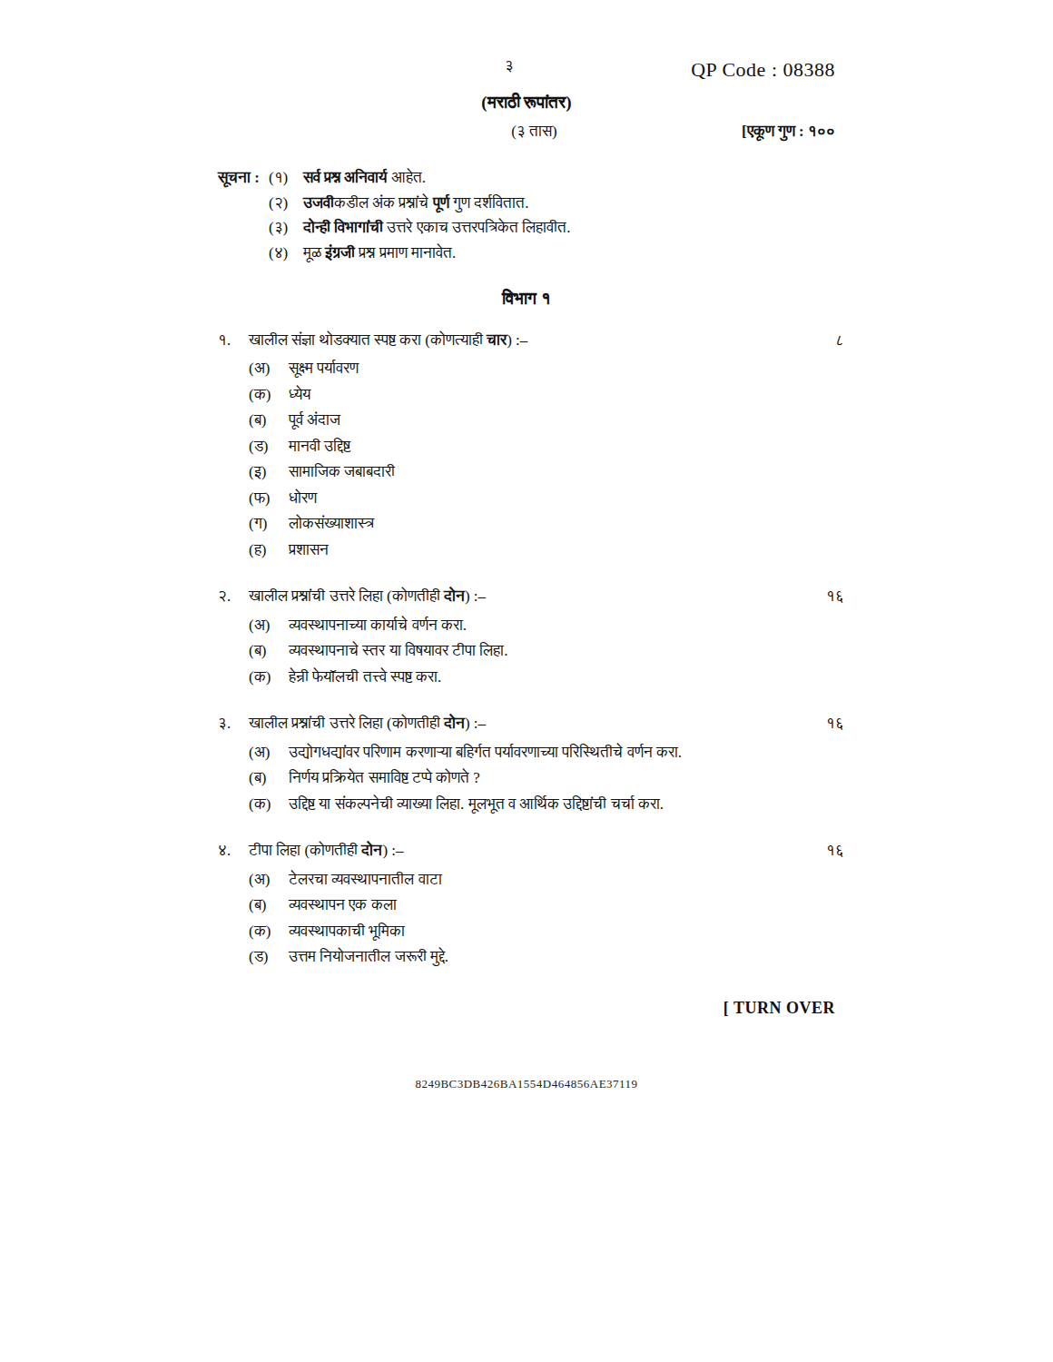३
QP Code : 08388
(मराठी रूपांतर)
(३ तास)
[एकूण गुण : १००
सूचना :
(१) सर्व प्रश्न अनिवार्य आहेत.
(२) उजवीकडील अंक प्रश्नांचे पूर्ण गुण दर्शवितात.
(३) दोन्ही विभागांची उत्तरे एकाच उत्तरपत्रिकेत लिहावीत.
(४) मूळ इंग्रजी प्रश्न प्रमाण मानावेत.
विभाग १
८
१.
खालील संज्ञा थोडक्यात स्पष्ट करा (कोणत्याही चार) :–
(अ) सूक्ष्म पर्यावरण
(क) ध्येय
(ब) पूर्व अंदाज
(ड) मानवी उद्दिष्ट
(इ) सामाजिक जबाबदारी
(फ) धोरण
(ग) लोकसंख्याशास्त्र
(ह) प्रशासन
१६
२.
खालील प्रश्नांची उत्तरे लिहा (कोणतीही दोन) :–
(अ) व्यवस्थापनाच्या कार्याचे वर्णन करा.
(ब) व्यवस्थापनाचे स्तर या विषयावर टीपा लिहा.
(क) हेन्री फेयॉलची तत्त्वे स्पष्ट करा.
१६
३.
खालील प्रश्नांची उत्तरे लिहा (कोणतीही दोन) :–
(अ) उद्योगधद्यांवर परिणाम करणाऱ्या बहिर्गत पर्यावरणाच्या परिस्थितीचे वर्णन करा.
(ब) निर्णय प्रक्रियेत समाविष्ट टप्पे कोणते ?
(क) उद्दिष्ट या संकल्पनेची व्याख्या लिहा. मूलभूत व आर्थिक उद्दिष्टांची चर्चा करा.
१६
४.
टीपा लिहा (कोणतीही दोन) :–
(अ) टेलरचा व्यवस्थापनातील वाटा
(ब) व्यवस्थापन एक कला
(क) व्यवस्थापकाची भूमिका
(ड) उत्तम नियोजनातील जरूरी मुद्दे.
[ TURN OVER
8249BC3DB426BA1554D464856AE37119